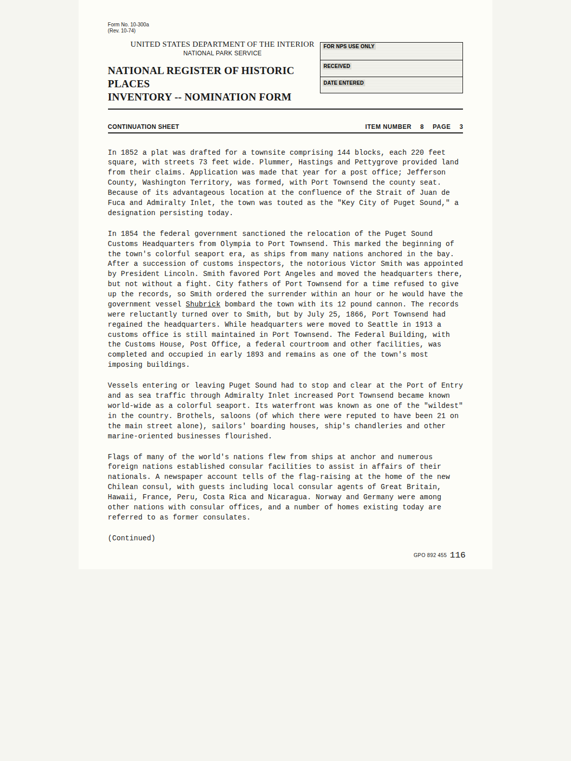Form No. 10-300a
(Rev. 10-74)
UNITED STATES DEPARTMENT OF THE INTERIOR
NATIONAL PARK SERVICE
NATIONAL REGISTER OF HISTORIC PLACES
INVENTORY -- NOMINATION FORM
FOR NPS USE ONLY
RECEIVED
DATE ENTERED
CONTINUATION SHEET
ITEM NUMBER8 PAGE 3
In 1852 a plat was drafted for a townsite comprising 144 blocks, each 220 feet square, with streets 73 feet wide. Plummer, Hastings and Pettygrove provided land from their claims. Application was made that year for a post office; Jefferson County, Washington Territory, was formed, with Port Townsend the county seat. Because of its advantageous location at the confluence of the Strait of Juan de Fuca and Admiralty Inlet, the town was touted as the "Key City of Puget Sound," a designation persisting today.
In 1854 the federal government sanctioned the relocation of the Puget Sound Customs Headquarters from Olympia to Port Townsend. This marked the beginning of the town's colorful seaport era, as ships from many nations anchored in the bay. After a succession of customs inspectors, the notorious Victor Smith was appointed by President Lincoln. Smith favored Port Angeles and moved the headquarters there, but not without a fight. City fathers of Port Townsend for a time refused to give up the records, so Smith ordered the surrender within an hour or he would have the government vessel Shubrick bombard the town with its 12 pound cannon. The records were reluctantly turned over to Smith, but by July 25, 1866, Port Townsend had regained the headquarters. While headquarters were moved to Seattle in 1913 a customs office is still maintained in Port Townsend. The Federal Building, with the Customs House, Post Office, a federal courtroom and other facilities, was completed and occupied in early 1893 and remains as one of the town's most imposing buildings.
Vessels entering or leaving Puget Sound had to stop and clear at the Port of Entry and as sea traffic through Admiralty Inlet increased Port Townsend became known world-wide as a colorful seaport. Its waterfront was known as one of the "wildest" in the country. Brothels, saloons (of which there were reputed to have been 21 on the main street alone), sailors' boarding houses, ship's chandleries and other marine-oriented businesses flourished.
Flags of many of the world's nations flew from ships at anchor and numerous foreign nations established consular facilities to assist in affairs of their nationals. A newspaper account tells of the flag-raising at the home of the new Chilean consul, with guests including local consular agents of Great Britain, Hawaii, France, Peru, Costa Rica and Nicaragua. Norway and Germany were among other nations with consular offices, and a number of homes existing today are referred to as former consulates.
(Continued)
GPO 892 455116